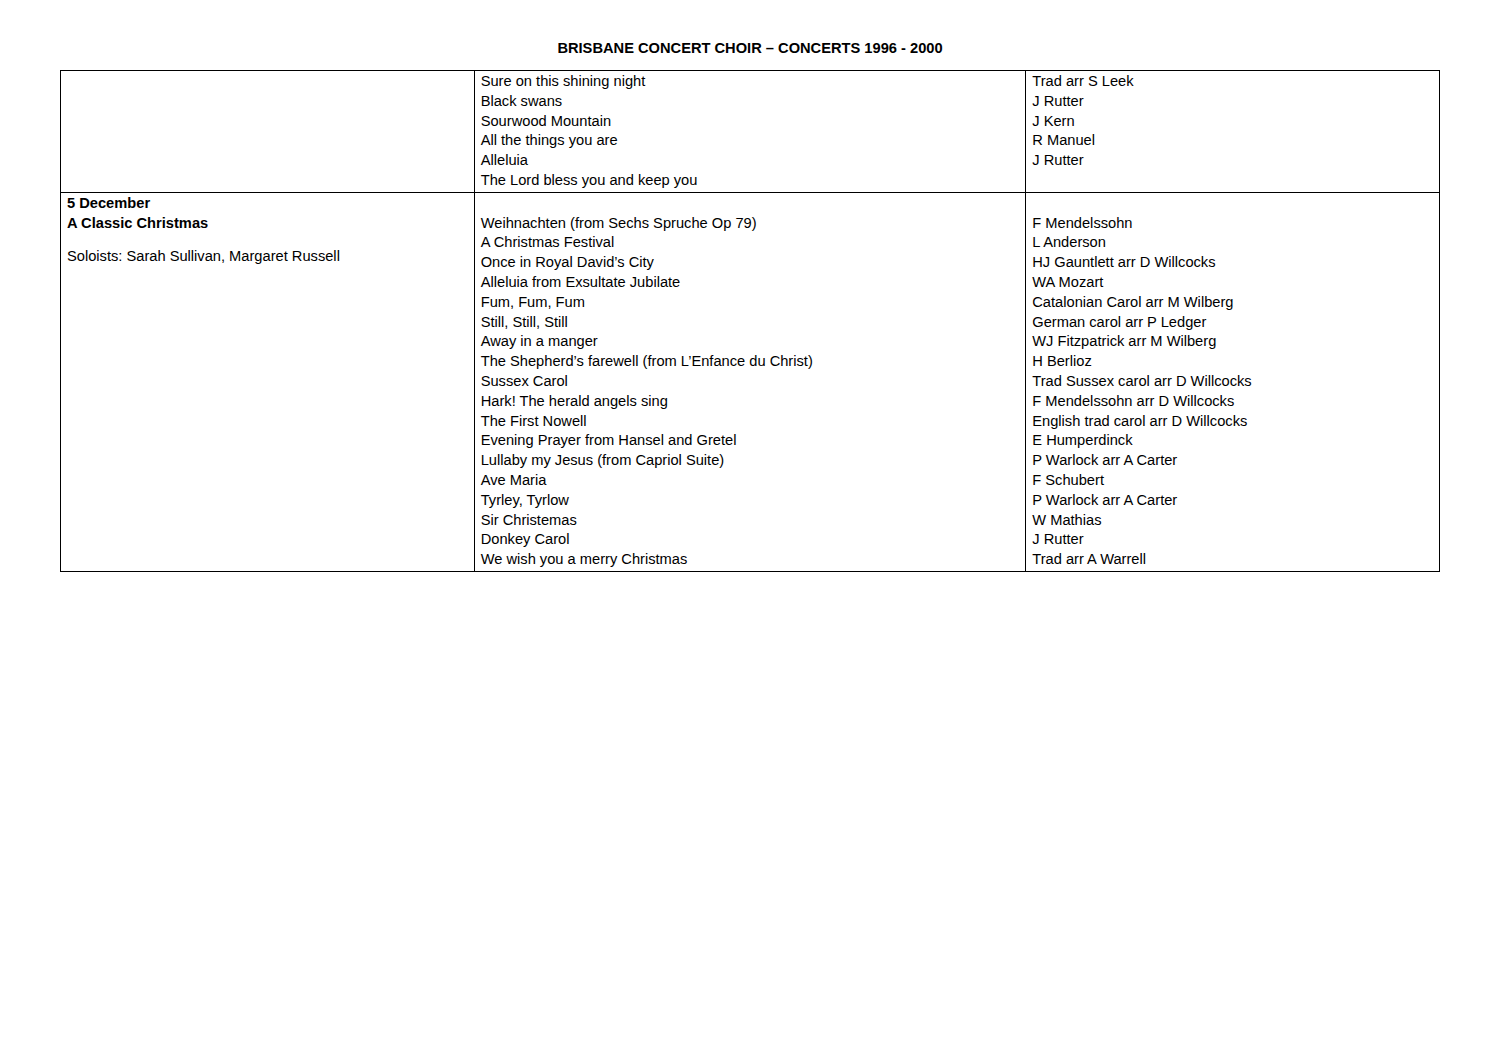BRISBANE CONCERT CHOIR – CONCERTS 1996 - 2000
| | Sure on this shining night Black swans Sourwood Mountain All the things you are Alleluia The Lord bless you and keep you | Trad arr S Leek J Rutter J Kern R Manuel J Rutter |
| 5 December A Classic Christmas Soloists: Sarah Sullivan, Margaret Russell | Weihnachten (from Sechs Spruche Op 79) A Christmas Festival Once in Royal David’s City Alleluia from Exsultate Jubilate Fum, Fum, Fum Still, Still, Still Away in a manger The Shepherd’s farewell (from L’Enfance du Christ) Sussex Carol Hark! The herald angels sing The First Nowell Evening Prayer from Hansel and Gretel Lullaby my Jesus (from Capriol Suite) Ave Maria Tyrley, Tyrlow Sir Christemas Donkey Carol We wish you a merry Christmas | F Mendelssohn L Anderson HJ Gauntlett arr D Willcocks WA Mozart Catalonian Carol arr M Wilberg German carol arr P Ledger WJ Fitzpatrick arr M Wilberg H Berlioz Trad Sussex carol arr D Willcocks F Mendelssohn arr D Willcocks English trad carol arr D Willcocks E Humperdinck P Warlock arr A Carter F Schubert P Warlock arr A Carter W Mathias J Rutter Trad arr A Warrell |